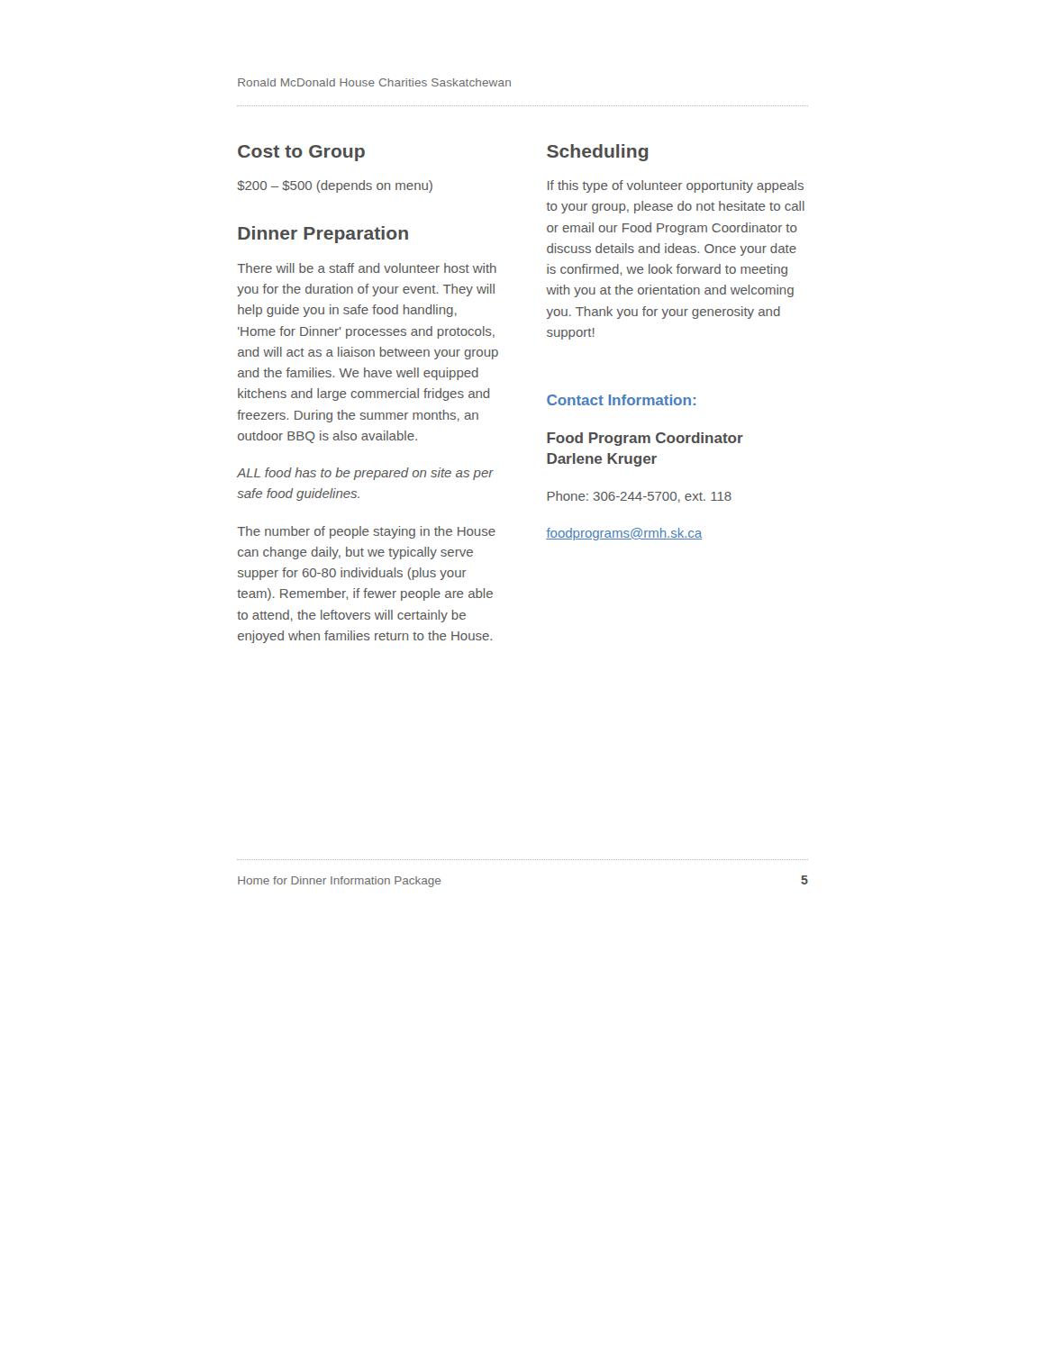Ronald McDonald House Charities Saskatchewan
Cost to Group
$200 – $500 (depends on menu)
Dinner Preparation
There will be a staff and volunteer host with you for the duration of your event. They will help guide you in safe food handling, 'Home for Dinner' processes and protocols, and will act as a liaison between your group and the families. We have well equipped kitchens and large commercial fridges and freezers. During the summer months, an outdoor BBQ is also available.
ALL food has to be prepared on site as per safe food guidelines.
The number of people staying in the House can change daily, but we typically serve supper for 60-80 individuals (plus your team). Remember, if fewer people are able to attend, the leftovers will certainly be enjoyed when families return to the House.
Scheduling
If this type of volunteer opportunity appeals to your group, please do not hesitate to call or email our Food Program Coordinator to discuss details and ideas. Once your date is confirmed, we look forward to meeting with you at the orientation and welcoming you. Thank you for your generosity and support!
Contact Information:
Food Program Coordinator
Darlene Kruger
Phone: 306-244-5700, ext. 118
foodprograms@rmh.sk.ca
Home for Dinner Information Package 5